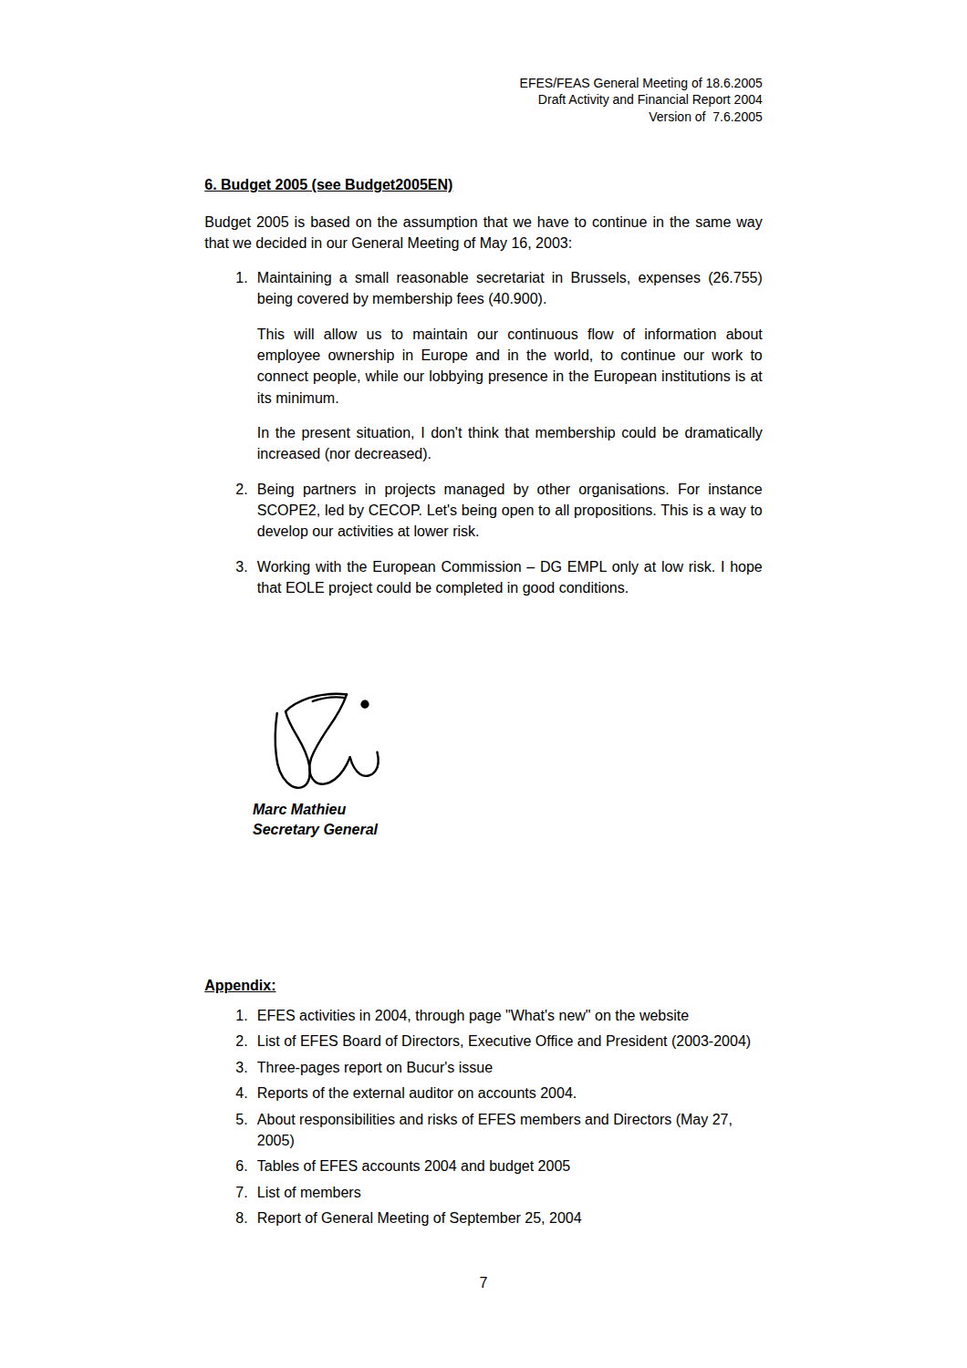EFES/FEAS General Meeting of 18.6.2005
Draft Activity and Financial Report 2004
Version of 7.6.2005
6. Budget 2005 (see Budget2005EN)
Budget 2005 is based on the assumption that we have to continue in the same way that we decided in our General Meeting of May 16, 2003:
Maintaining a small reasonable secretariat in Brussels, expenses (26.755) being covered by membership fees (40.900).
This will allow us to maintain our continuous flow of information about employee ownership in Europe and in the world, to continue our work to connect people, while our lobbying presence in the European institutions is at its minimum.
In the present situation, I don't think that membership could be dramatically increased (nor decreased).
Being partners in projects managed by other organisations. For instance SCOPE2, led by CECOP. Let's being open to all propositions. This is a way to develop our activities at lower risk.
Working with the European Commission – DG EMPL only at low risk. I hope that EOLE project could be completed in good conditions.
Marc Mathieu
Secretary General
Appendix:
EFES activities in 2004, through page "What's new" on the website
List of EFES Board of Directors, Executive Office and President (2003-2004)
Three-pages report on Bucur's issue
Reports of the external auditor on accounts 2004.
About responsibilities and risks of EFES members and Directors (May 27, 2005)
Tables of EFES accounts 2004 and budget 2005
List of members
Report of General Meeting of September 25, 2004
7